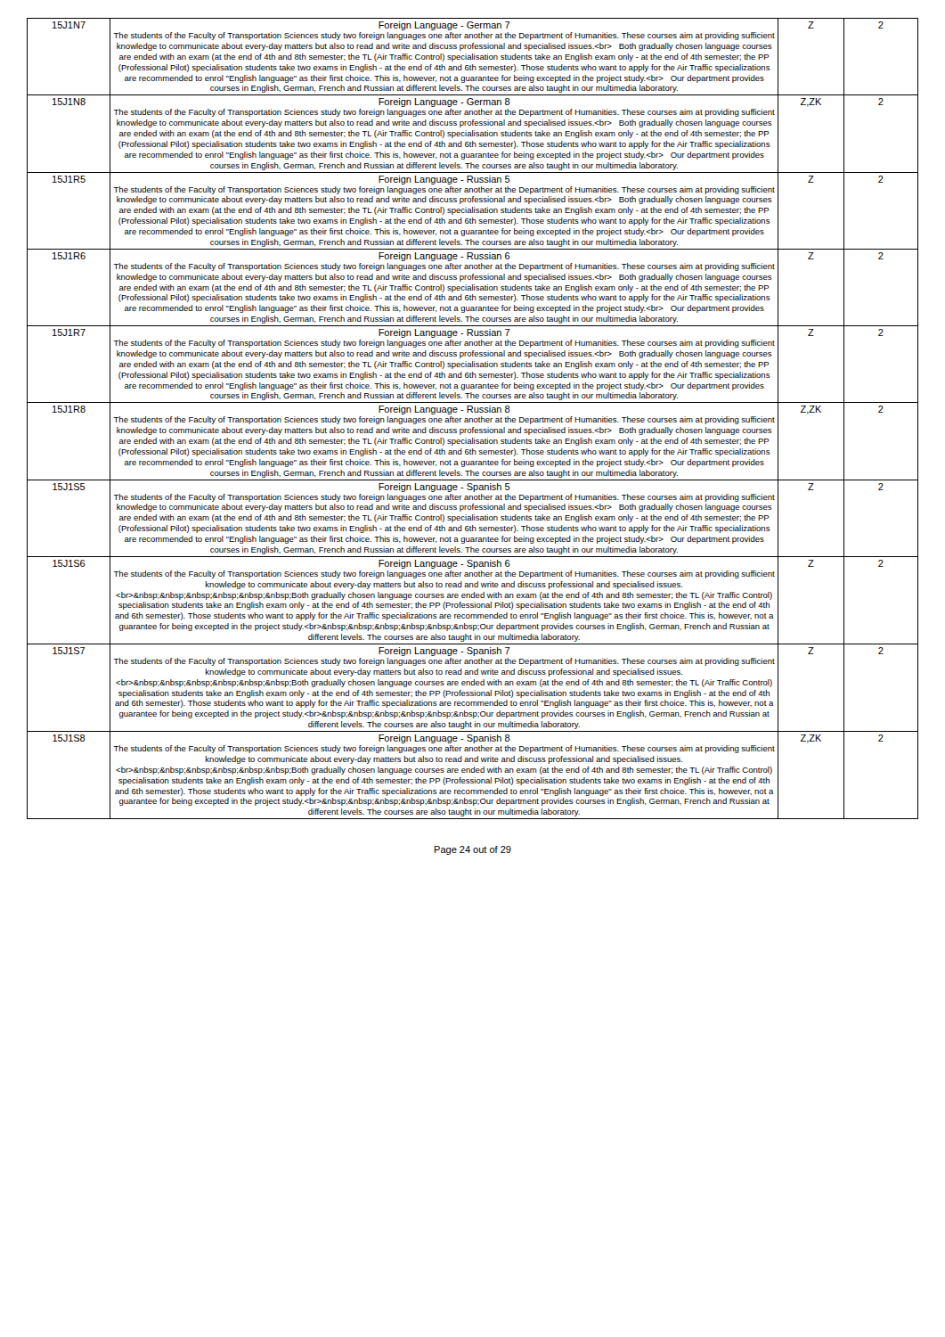| 15J1N7 | Foreign Language - German 7 The students of the Faculty of Transportation Sciences study two foreign languages one after another at the Department of Humanities. These courses aim at providing sufficient knowledge to communicate about every-day matters but also to read and write and discuss professional and specialised issues.<br> Both gradually chosen language courses are ended with an exam (at the end of 4th and 8th semester; the TL (Air Traffic Control) specialisation students take an English exam only - at the end of 4th semester; the PP (Professional Pilot) specialisation students take two exams in English - at the end of 4th and 6th semester). Those students who want to apply for the Air Traffic specializations are recommended to enrol "English language" as their first choice. This is, however, not a guarantee for being excepted in the project study.<br> Our department provides courses in English, German, French and Russian at different levels. The courses are also taught in our multimedia laboratory. | Z | 2 |
| 15J1N8 | Foreign Language - German 8 The students of the Faculty of Transportation Sciences study two foreign languages one after another at the Department of Humanities. These courses aim at providing sufficient knowledge to communicate about every-day matters but also to read and write and discuss professional and specialised issues.<br> Both gradually chosen language courses are ended with an exam (at the end of 4th and 8th semester; the TL (Air Traffic Control) specialisation students take an English exam only - at the end of 4th semester; the PP (Professional Pilot) specialisation students take two exams in English - at the end of 4th and 6th semester). Those students who want to apply for the Air Traffic specializations are recommended to enrol "English language" as their first choice. This is, however, not a guarantee for being excepted in the project study.<br> Our department provides courses in English, German, French and Russian at different levels. The courses are also taught in our multimedia laboratory. | Z,ZK | 2 |
| 15J1R5 | Foreign Language - Russian 5 The students of the Faculty of Transportation Sciences study two foreign languages one after another at the Department of Humanities. These courses aim at providing sufficient knowledge to communicate about every-day matters but also to read and write and discuss professional and specialised issues.<br> Both gradually chosen language courses are ended with an exam (at the end of 4th and 8th semester; the TL (Air Traffic Control) specialisation students take an English exam only - at the end of 4th semester; the PP (Professional Pilot) specialisation students take two exams in English - at the end of 4th and 6th semester). Those students who want to apply for the Air Traffic specializations are recommended to enrol "English language" as their first choice. This is, however, not a guarantee for being excepted in the project study.<br> Our department provides courses in English, German, French and Russian at different levels. The courses are also taught in our multimedia laboratory. | Z | 2 |
| 15J1R6 | Foreign Language - Russian 6 The students of the Faculty of Transportation Sciences study two foreign languages one after another at the Department of Humanities. These courses aim at providing sufficient knowledge to communicate about every-day matters but also to read and write and discuss professional and specialised issues.<br> Both gradually chosen language courses are ended with an exam (at the end of 4th and 8th semester; the TL (Air Traffic Control) specialisation students take an English exam only - at the end of 4th semester; the PP (Professional Pilot) specialisation students take two exams in English - at the end of 4th and 6th semester). Those students who want to apply for the Air Traffic specializations are recommended to enrol "English language" as their first choice. This is, however, not a guarantee for being excepted in the project study.<br> Our department provides courses in English, German, French and Russian at different levels. The courses are also taught in our multimedia laboratory. | Z | 2 |
| 15J1R7 | Foreign Language - Russian 7 The students of the Faculty of Transportation Sciences study two foreign languages one after another at the Department of Humanities. These courses aim at providing sufficient knowledge to communicate about every-day matters but also to read and write and discuss professional and specialised issues.<br> Both gradually chosen language courses are ended with an exam (at the end of 4th and 8th semester; the TL (Air Traffic Control) specialisation students take an English exam only - at the end of 4th semester; the PP (Professional Pilot) specialisation students take two exams in English - at the end of 4th and 6th semester). Those students who want to apply for the Air Traffic specializations are recommended to enrol "English language" as their first choice. This is, however, not a guarantee for being excepted in the project study.<br> Our department provides courses in English, German, French and Russian at different levels. The courses are also taught in our multimedia laboratory. | Z | 2 |
| 15J1R8 | Foreign Language - Russian 8 The students of the Faculty of Transportation Sciences study two foreign languages one after another at the Department of Humanities. These courses aim at providing sufficient knowledge to communicate about every-day matters but also to read and write and discuss professional and specialised issues.<br> Both gradually chosen language courses are ended with an exam (at the end of 4th and 8th semester; the TL (Air Traffic Control) specialisation students take an English exam only - at the end of 4th semester; the PP (Professional Pilot) specialisation students take two exams in English - at the end of 4th and 6th semester). Those students who want to apply for the Air Traffic specializations are recommended to enrol "English language" as their first choice. This is, however, not a guarantee for being excepted in the project study.<br> Our department provides courses in English, German, French and Russian at different levels. The courses are also taught in our multimedia laboratory. | Z,ZK | 2 |
| 15J1S5 | Foreign Language - Spanish 5 The students of the Faculty of Transportation Sciences study two foreign languages one after another at the Department of Humanities. These courses aim at providing sufficient knowledge to communicate about every-day matters but also to read and write and discuss professional and specialised issues.<br> Both gradually chosen language courses are ended with an exam (at the end of 4th and 8th semester; the TL (Air Traffic Control) specialisation students take an English exam only - at the end of 4th semester; the PP (Professional Pilot) specialisation students take two exams in English - at the end of 4th and 6th semester). Those students who want to apply for the Air Traffic specializations are recommended to enrol "English language" as their first choice. This is, however, not a guarantee for being excepted in the project study.<br> Our department provides courses in English, German, French and Russian at different levels. The courses are also taught in our multimedia laboratory. | Z | 2 |
| 15J1S6 | Foreign Language - Spanish 6 The students of the Faculty of Transportation Sciences study two foreign languages one after another at the Department of Humanities. These courses aim at providing sufficient knowledge to communicate about every-day matters but also to read and write and discuss professional and specialised issues.<br>&nbsp;&nbsp;&nbsp;&nbsp;&nbsp;&nbsp;Both gradually chosen language courses are ended with an exam (at the end of 4th and 8th semester; the TL (Air Traffic Control) specialisation students take an English exam only - at the end of 4th semester; the PP (Professional Pilot) specialisation students take two exams in English - at the end of 4th and 6th semester). Those students who want to apply for the Air Traffic specializations are recommended to enrol "English language" as their first choice. This is, however, not a guarantee for being excepted in the project study.<br>&nbsp;&nbsp;&nbsp;&nbsp;&nbsp;&nbsp;Our department provides courses in English, German, French and Russian at different levels. The courses are also taught in our multimedia laboratory. | Z | 2 |
| 15J1S7 | Foreign Language - Spanish 7 The students of the Faculty of Transportation Sciences study two foreign languages one after another at the Department of Humanities. These courses aim at providing sufficient knowledge to communicate about every-day matters but also to read and write and discuss professional and specialised issues.<br>&nbsp;&nbsp;&nbsp;&nbsp;&nbsp;&nbsp;Both gradually chosen language courses are ended with an exam (at the end of 4th and 8th semester; the TL (Air Traffic Control) specialisation students take an English exam only - at the end of 4th semester; the PP (Professional Pilot) specialisation students take two exams in English - at the end of 4th and 6th semester). Those students who want to apply for the Air Traffic specializations are recommended to enrol "English language" as their first choice. This is, however, not a guarantee for being excepted in the project study.<br>&nbsp;&nbsp;&nbsp;&nbsp;&nbsp;&nbsp;Our department provides courses in English, German, French and Russian at different levels. The courses are also taught in our multimedia laboratory. | Z | 2 |
| 15J1S8 | Foreign Language - Spanish 8 The students of the Faculty of Transportation Sciences study two foreign languages one after another at the Department of Humanities. These courses aim at providing sufficient knowledge to communicate about every-day matters but also to read and write and discuss professional and specialised issues.<br>&nbsp;&nbsp;&nbsp;&nbsp;&nbsp;&nbsp;Both gradually chosen language courses are ended with an exam (at the end of 4th and 8th semester; the TL (Air Traffic Control) specialisation students take an English exam only - at the end of 4th semester; the PP (Professional Pilot) specialisation students take two exams in English - at the end of 4th and 6th semester). Those students who want to apply for the Air Traffic specializations are recommended to enrol "English language" as their first choice. This is, however, not a guarantee for being excepted in the project study.<br>&nbsp;&nbsp;&nbsp;&nbsp;&nbsp;&nbsp;Our department provides courses in English, German, French and Russian at different levels. The courses are also taught in our multimedia laboratory. | Z,ZK | 2 |
Page 24 out of 29